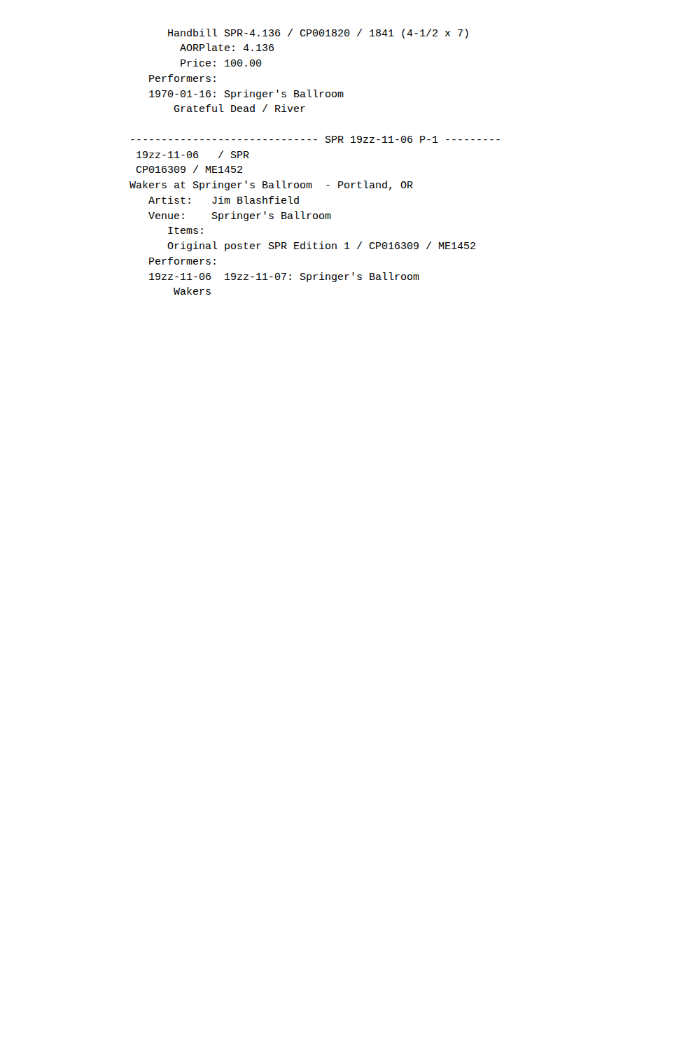Handbill SPR-4.136 / CP001820 / 1841 (4-1/2 x 7)
        AORPlate: 4.136
        Price: 100.00
   Performers:
   1970-01-16: Springer's Ballroom
       Grateful Dead / River

------------------------------ SPR 19zz-11-06 P-1 ---------
 19zz-11-06   / SPR 
 CP016309 / ME1452
Wakers at Springer's Ballroom  - Portland, OR
   Artist:   Jim Blashfield
   Venue:    Springer's Ballroom
      Items:
      Original poster SPR Edition 1 / CP016309 / ME1452
   Performers:
   19zz-11-06  19zz-11-07: Springer's Ballroom
       Wakers